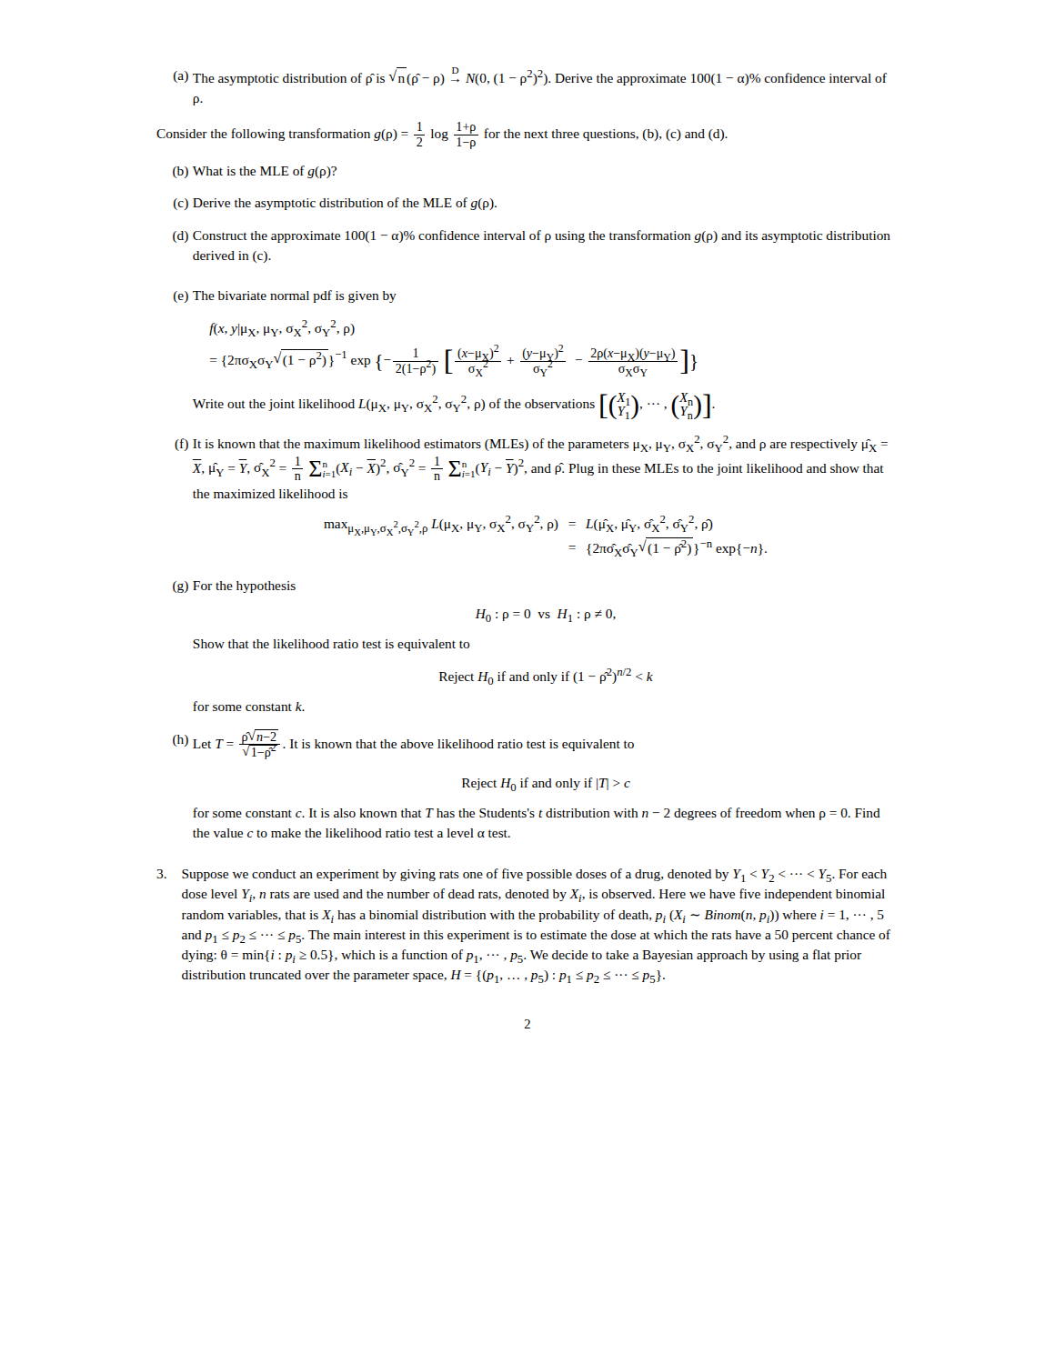(a) The asymptotic distribution of ρ̂ is n(ρ̂ − ρ) D→ N(0, (1 − ρ2)2). Derive the approximate 100(1 − α)% confidence interval of ρ.
Consider the following transformation g(ρ) = 12 log 1+ρ 1−ρ for the next three questions, (b), (c) and (d).
(b) What is the MLE of g(ρ)?
(c) Derive the asymptotic distribution of the MLE of g(ρ).
(d) Construct the approximate 100(1 − α)% confidence interval of ρ using the transformation g(ρ) and its asymptotic distribution derived in (c).
(e) The bivariate normal pdf is given by
f(x, y|μX, μY, σX2, σY2, ρ)
= {2πσXσY(1 − ρ2)}−1 exp {−12(1−ρ2) [(x−μX)2 σX2 + (y−μY)2 σY2 − 2ρ(x−μX)(y−μY) σXσY]}
Write out the joint likelihood L(μX, μY, σX2, σY2, ρ) of the observations [(X1 Y1), ··· , (Xn Yn)].
(f) It is known that the maximum likelihood estimators (MLEs) of the parameters μX, μY, σX2, σY2, and ρ are respectively μ̂X = X, μ̂Y = Y, σ̂X2 = 1 n Σni=1(Xi − X)2, σ̂Y2 = 1 n Σni=1(Yi − Y)2, and ρ̂. Plug in these MLEs to the joint likelihood and show that the maximized likelihood is
| max μ X ,μ Y ,σ X 2 ,σ Y 2 ,ρ L (μ X , μ Y , σ X 2 , σ Y 2 , ρ) | = | L ( μ̂ X , μ̂ Y , σ̂ X 2 , σ̂ Y 2 , ρ̂ ) |
| | = | {2π σ̂ X σ̂ Y (1 − ρ̂ 2 ) } −n exp{− n }. |
(g) For the hypothesis
H0 : ρ = 0 vs H1 : ρ ≠ 0,
Show that the likelihood ratio test is equivalent to
Reject H0 if and only if (1 − ρ̂2)n/2 < k
for some constant k.
(h) Let T = ρ̂n−21−ρ̂2. It is known that the above likelihood ratio test is equivalent to
Reject H0 if and only if |T| > c
for some constant c. It is also known that T has the Students's t distribution with n − 2 degrees of freedom when ρ = 0. Find the value c to make the likelihood ratio test a level α test.
3. Suppose we conduct an experiment by giving rats one of five possible doses of a drug, denoted by Y1 < Y2 < ··· < Y5. For each dose level Yi, n rats are used and the number of dead rats, denoted by Xi, is observed. Here we have five independent binomial random variables, that is Xi has a binomial distribution with the probability of death, pi (Xi ∼ Binom(n, pi)) where i = 1, ··· , 5 and p1 ≤ p2 ≤ ··· ≤ p5. The main interest in this experiment is to estimate the dose at which the rats have a 50 percent chance of dying: θ = min{i : pi ≥ 0.5}, which is a function of p1, ··· , p5. We decide to take a Bayesian approach by using a flat prior distribution truncated over the parameter space, H = {(p1, … , p5) : p1 ≤ p2 ≤ ··· ≤ p5}.
2